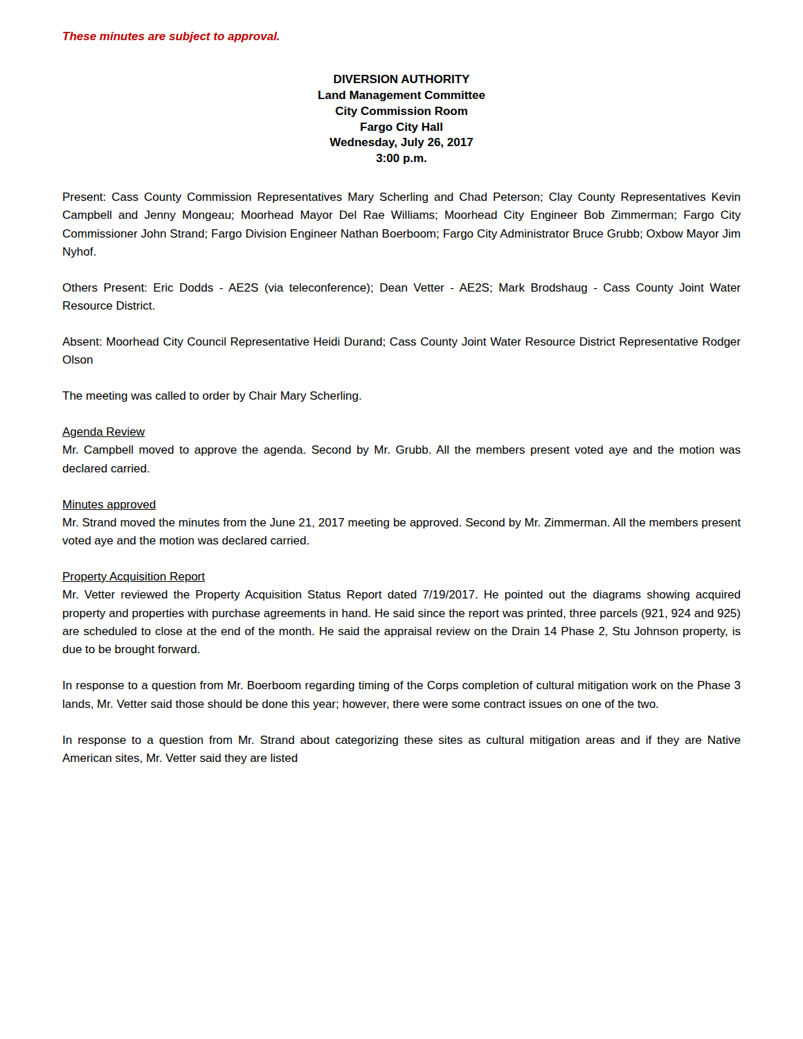These minutes are subject to approval.
DIVERSION AUTHORITY
Land Management Committee
City Commission Room
Fargo City Hall
Wednesday, July 26, 2017
3:00 p.m.
Present: Cass County Commission Representatives Mary Scherling and Chad Peterson; Clay County Representatives Kevin Campbell and Jenny Mongeau; Moorhead Mayor Del Rae Williams; Moorhead City Engineer Bob Zimmerman; Fargo City Commissioner John Strand; Fargo Division Engineer Nathan Boerboom; Fargo City Administrator Bruce Grubb; Oxbow Mayor Jim Nyhof.
Others Present: Eric Dodds - AE2S (via teleconference); Dean Vetter - AE2S; Mark Brodshaug - Cass County Joint Water Resource District.
Absent: Moorhead City Council Representative Heidi Durand; Cass County Joint Water Resource District Representative Rodger Olson
The meeting was called to order by Chair Mary Scherling.
Agenda Review
Mr. Campbell moved to approve the agenda. Second by Mr. Grubb. All the members present voted aye and the motion was declared carried.
Minutes approved
Mr. Strand moved the minutes from the June 21, 2017 meeting be approved. Second by Mr. Zimmerman. All the members present voted aye and the motion was declared carried.
Property Acquisition Report
Mr. Vetter reviewed the Property Acquisition Status Report dated 7/19/2017. He pointed out the diagrams showing acquired property and properties with purchase agreements in hand. He said since the report was printed, three parcels (921, 924 and 925) are scheduled to close at the end of the month. He said the appraisal review on the Drain 14 Phase 2, Stu Johnson property, is due to be brought forward.
In response to a question from Mr. Boerboom regarding timing of the Corps completion of cultural mitigation work on the Phase 3 lands, Mr. Vetter said those should be done this year; however, there were some contract issues on one of the two.
In response to a question from Mr. Strand about categorizing these sites as cultural mitigation areas and if they are Native American sites, Mr. Vetter said they are listed